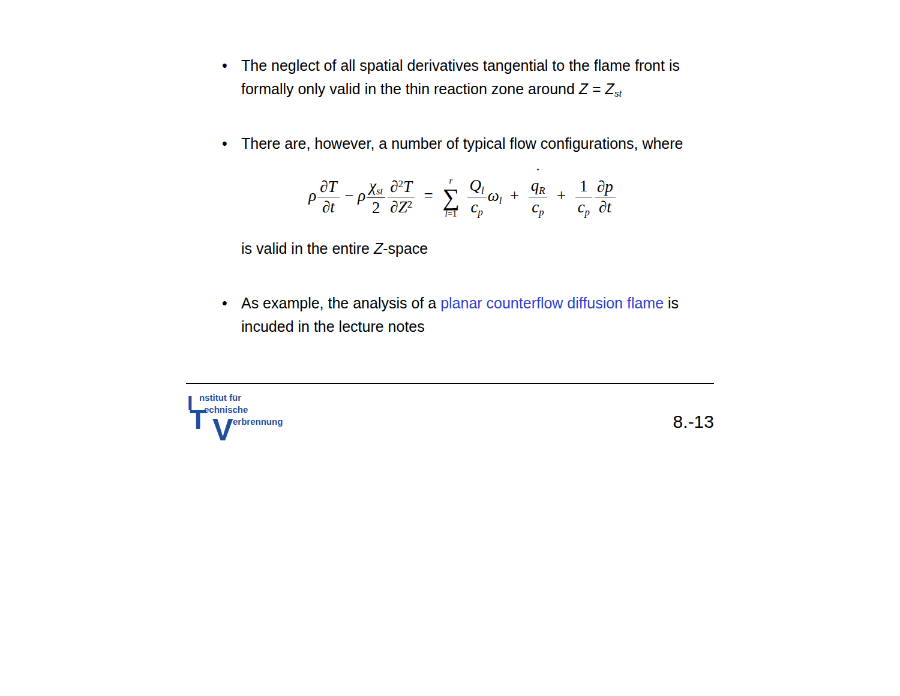The neglect of all spatial derivatives tangential to the flame front is formally only valid in the thin reaction zone around Z = Zst
There are, however, a number of typical flow configurations, where
ρ∂T∂t − ρχst 2∂2T∂Z2 = r∑l=1 Ql cp ωl + qR cp + 1 cp∂p∂t
is valid in the entire Z-space
As example, the analysis of a planar counterflow diffusion flame is incuded in the lecture notes
I T V nstitut für echnische erbrennung
8.-13